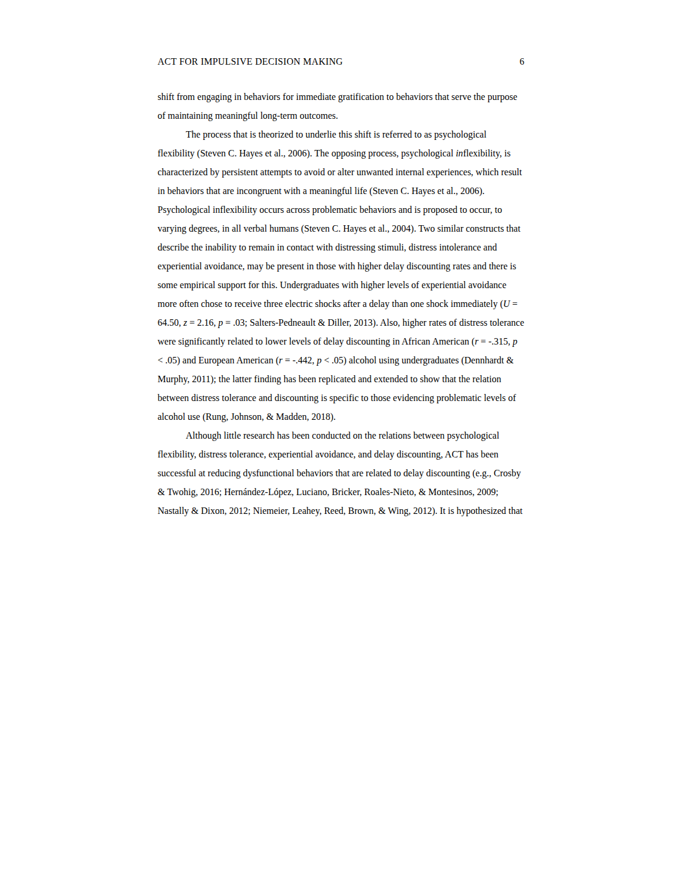ACT for Impulsive Decision Making 6
shift from engaging in behaviors for immediate gratification to behaviors that serve the purpose of maintaining meaningful long-term outcomes.
The process that is theorized to underlie this shift is referred to as psychological flexibility (Steven C. Hayes et al., 2006). The opposing process, psychological inflexibility, is characterized by persistent attempts to avoid or alter unwanted internal experiences, which result in behaviors that are incongruent with a meaningful life (Steven C. Hayes et al., 2006). Psychological inflexibility occurs across problematic behaviors and is proposed to occur, to varying degrees, in all verbal humans (Steven C. Hayes et al., 2004). Two similar constructs that describe the inability to remain in contact with distressing stimuli, distress intolerance and experiential avoidance, may be present in those with higher delay discounting rates and there is some empirical support for this. Undergraduates with higher levels of experiential avoidance more often chose to receive three electric shocks after a delay than one shock immediately (U = 64.50, z = 2.16, p = .03; Salters-Pedneault & Diller, 2013). Also, higher rates of distress tolerance were significantly related to lower levels of delay discounting in African American (r = -.315, p < .05) and European American (r = -.442, p < .05) alcohol using undergraduates (Dennhardt & Murphy, 2011); the latter finding has been replicated and extended to show that the relation between distress tolerance and discounting is specific to those evidencing problematic levels of alcohol use (Rung, Johnson, & Madden, 2018).
Although little research has been conducted on the relations between psychological flexibility, distress tolerance, experiential avoidance, and delay discounting, ACT has been successful at reducing dysfunctional behaviors that are related to delay discounting (e.g., Crosby & Twohig, 2016; Hernández-López, Luciano, Bricker, Roales-Nieto, & Montesinos, 2009; Nastally & Dixon, 2012; Niemeier, Leahey, Reed, Brown, & Wing, 2012). It is hypothesized that